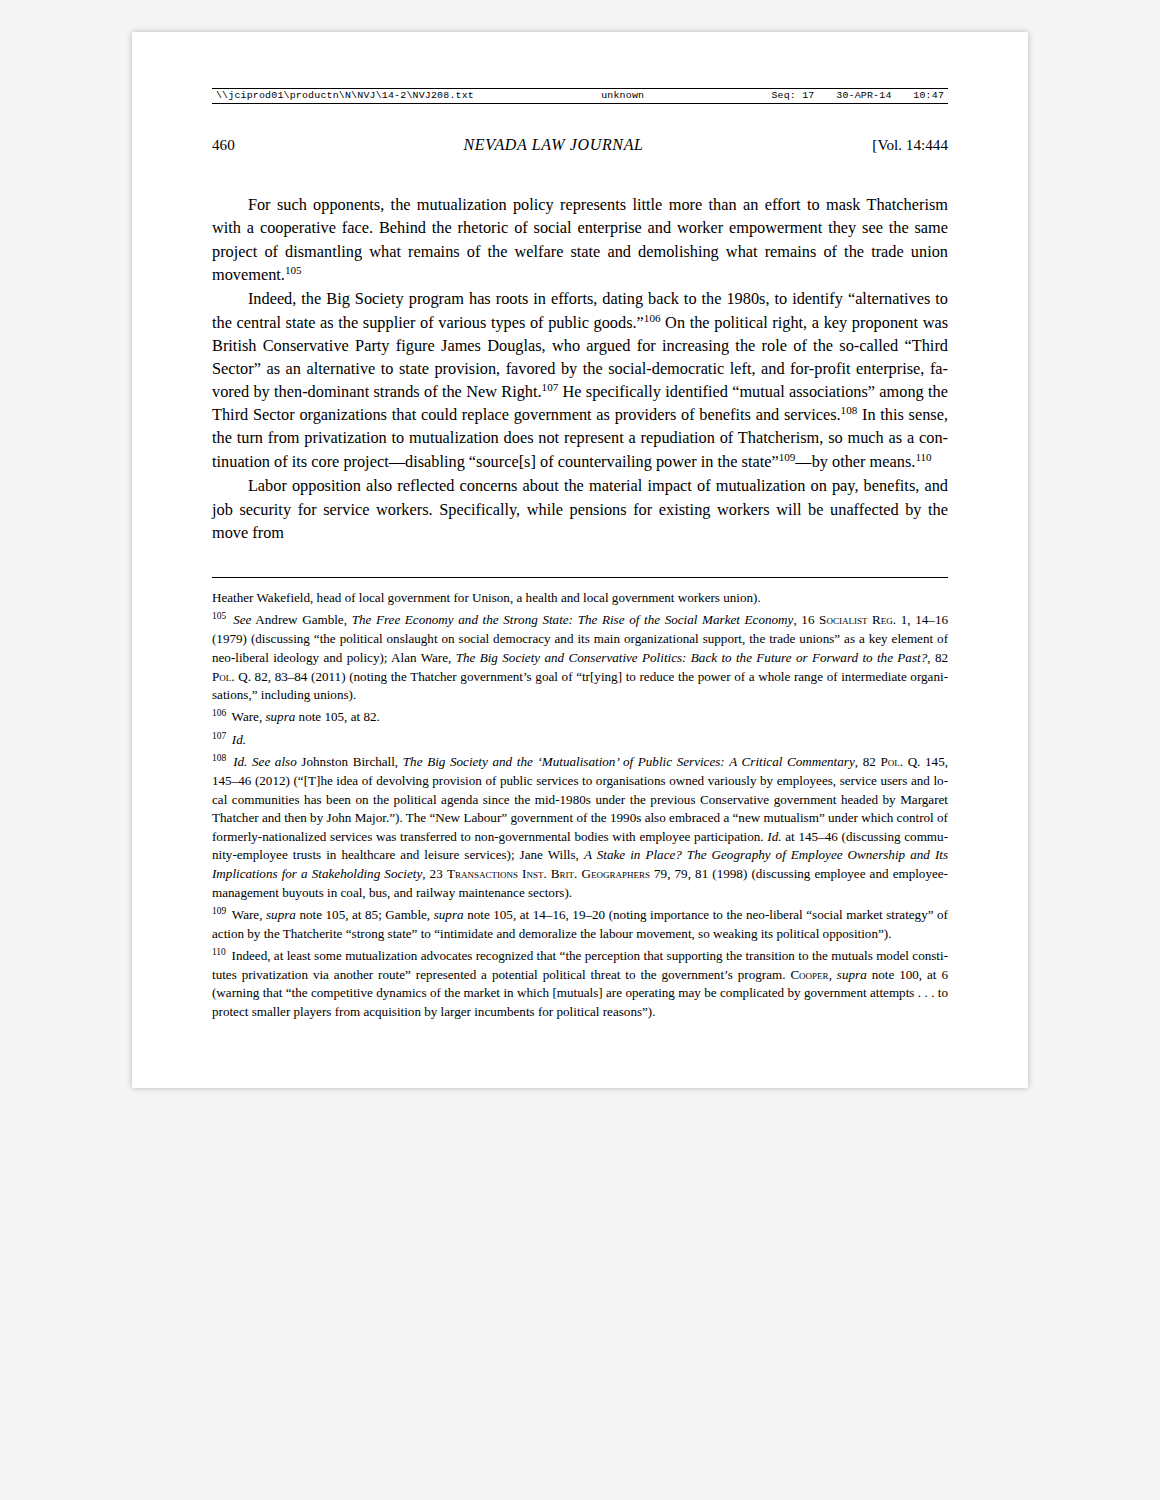\\jciprod01\productn\N\NVJ\14-2\NVJ208.txt unknown Seq: 17 30-APR-14 10:47
460 NEVADA LAW JOURNAL [Vol. 14:444
For such opponents, the mutualization policy represents little more than an effort to mask Thatcherism with a cooperative face. Behind the rhetoric of social enterprise and worker empowerment they see the same project of dismantling what remains of the welfare state and demolishing what remains of the trade union movement.105
Indeed, the Big Society program has roots in efforts, dating back to the 1980s, to identify “alternatives to the central state as the supplier of various types of public goods.”106 On the political right, a key proponent was British Conservative Party figure James Douglas, who argued for increasing the role of the so-called “Third Sector” as an alternative to state provision, favored by the social-democratic left, and for-profit enterprise, favored by then-dominant strands of the New Right.107 He specifically identified “mutual associations” among the Third Sector organizations that could replace government as providers of benefits and services.108 In this sense, the turn from privatization to mutualization does not represent a repudiation of Thatcherism, so much as a continuation of its core project—disabling “source[s] of countervailing power in the state”109—by other means.110
Labor opposition also reflected concerns about the material impact of mutualization on pay, benefits, and job security for service workers. Specifically, while pensions for existing workers will be unaffected by the move from
Heather Wakefield, head of local government for Unison, a health and local government workers union).
105 See Andrew Gamble, The Free Economy and the Strong State: The Rise of the Social Market Economy, 16 Socialist Reg. 1, 14–16 (1979) (discussing “the political onslaught on social democracy and its main organizational support, the trade unions” as a key element of neo-liberal ideology and policy); Alan Ware, The Big Society and Conservative Politics: Back to the Future or Forward to the Past?, 82 Pol. Q. 82, 83–84 (2011) (noting the Thatcher government’s goal of “tr[ying] to reduce the power of a whole range of intermediate organisations,” including unions).
106 Ware, supra note 105, at 82.
107 Id.
108 Id. See also Johnston Birchall, The Big Society and the ‘Mutualisation’ of Public Services: A Critical Commentary, 82 Pol. Q. 145, 145–46 (2012) (“[T]he idea of devolving provision of public services to organisations owned variously by employees, service users and local communities has been on the political agenda since the mid-1980s under the previous Conservative government headed by Margaret Thatcher and then by John Major.”). The “New Labour” government of the 1990s also embraced a “new mutualism” under which control of formerly-nationalized services was transferred to non-governmental bodies with employee participation. Id. at 145–46 (discussing community-employee trusts in healthcare and leisure services); Jane Wills, A Stake in Place? The Geography of Employee Ownership and Its Implications for a Stakeholding Society, 23 Transactions Inst. Brit. Geographers 79, 79, 81 (1998) (discussing employee and employee-management buyouts in coal, bus, and railway maintenance sectors).
109 Ware, supra note 105, at 85; Gamble, supra note 105, at 14–16, 19–20 (noting importance to the neo-liberal “social market strategy” of action by the Thatcherite “strong state” to “intimidate and demoralize the labour movement, so weaking its political opposition”).
110 Indeed, at least some mutualization advocates recognized that “the perception that supporting the transition to the mutuals model constitutes privatization via another route” represented a potential political threat to the government’s program. Cooper, supra note 100, at 6 (warning that “the competitive dynamics of the market in which [mutuals] are operating may be complicated by government attempts . . . to protect smaller players from acquisition by larger incumbents for political reasons”).